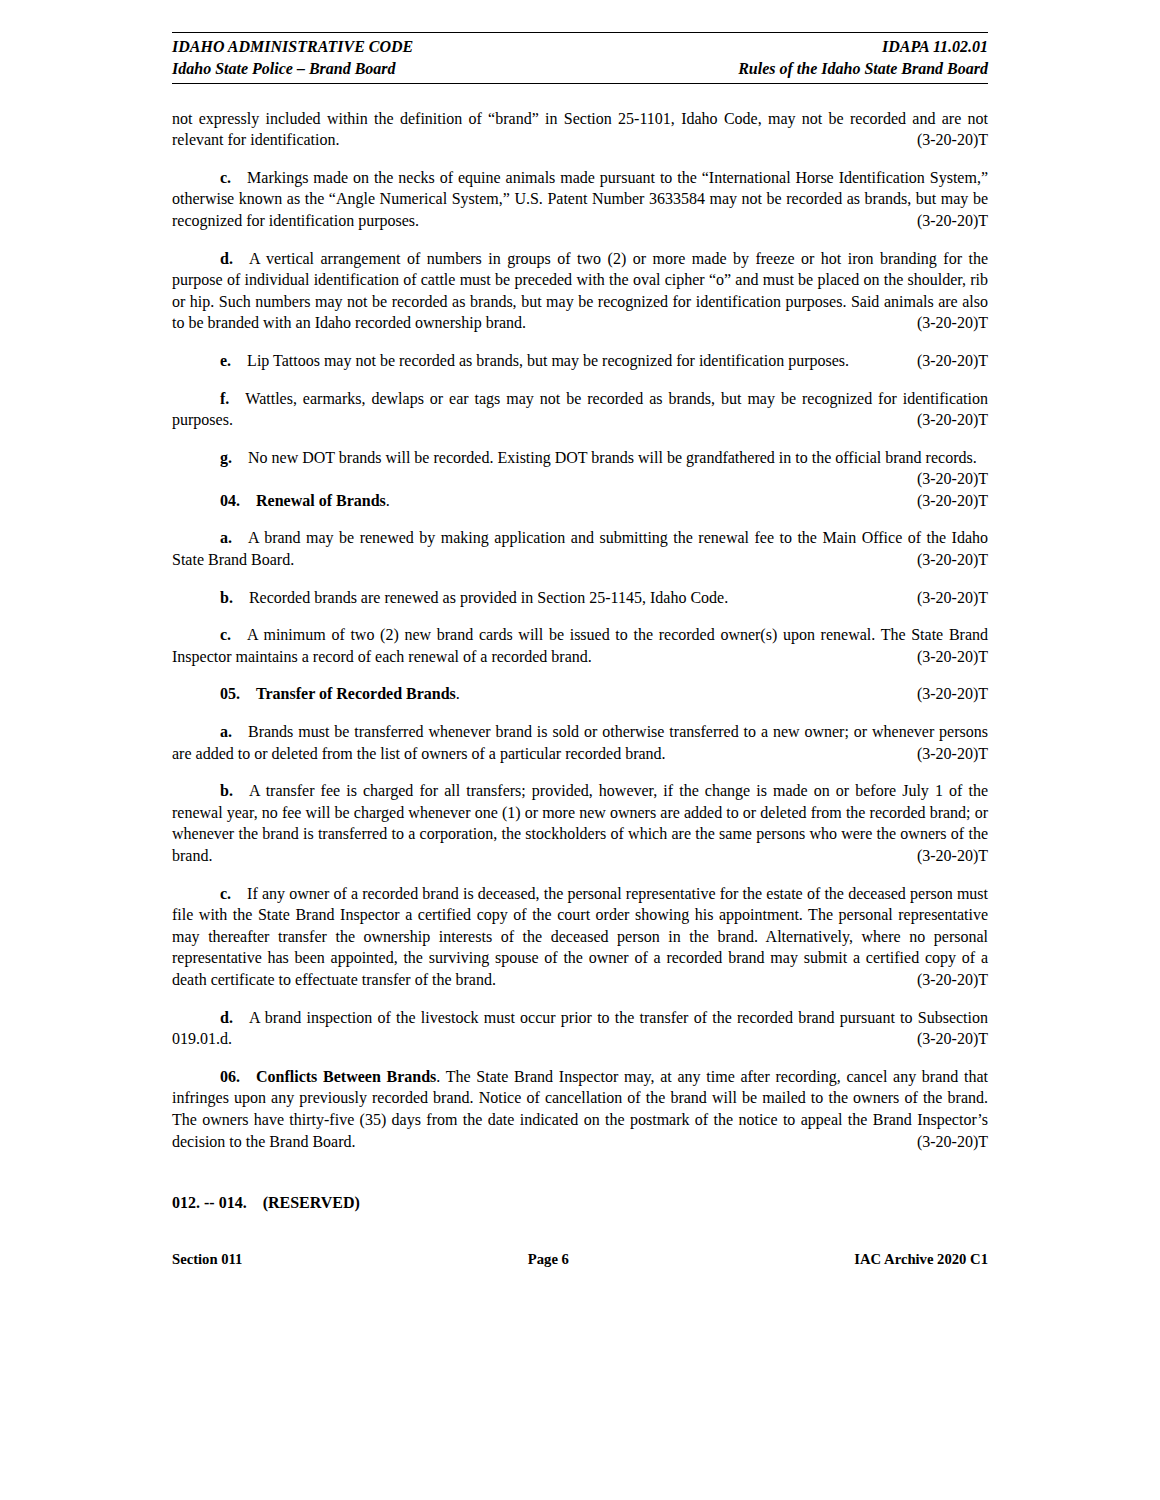IDAHO ADMINISTRATIVE CODE
IDAPA 11.02.01
Idaho State Police – Brand Board
Rules of the Idaho State Brand Board
not expressly included within the definition of “brand” in Section 25-1101, Idaho Code, may not be recorded and are not relevant for identification.(3-20-20)T
c. Markings made on the necks of equine animals made pursuant to the “International Horse Identification System,” otherwise known as the “Angle Numerical System,” U.S. Patent Number 3633584 may not be recorded as brands, but may be recognized for identification purposes.(3-20-20)T
d. A vertical arrangement of numbers in groups of two (2) or more made by freeze or hot iron branding for the purpose of individual identification of cattle must be preceded with the oval cipher “o” and must be placed on the shoulder, rib or hip. Such numbers may not be recorded as brands, but may be recognized for identification purposes. Said animals are also to be branded with an Idaho recorded ownership brand.(3-20-20)T
e. Lip Tattoos may not be recorded as brands, but may be recognized for identification purposes.(3-20-20)T
f. Wattles, earmarks, dewlaps or ear tags may not be recorded as brands, but may be recognized for identification purposes.(3-20-20)T
g. No new DOT brands will be recorded. Existing DOT brands will be grandfathered in to the official brand records.(3-20-20)T
04. Renewal of Brands.(3-20-20)T
a. A brand may be renewed by making application and submitting the renewal fee to the Main Office of the Idaho State Brand Board.(3-20-20)T
b. Recorded brands are renewed as provided in Section 25-1145, Idaho Code.(3-20-20)T
c. A minimum of two (2) new brand cards will be issued to the recorded owner(s) upon renewal. The State Brand Inspector maintains a record of each renewal of a recorded brand.(3-20-20)T
05. Transfer of Recorded Brands.(3-20-20)T
a. Brands must be transferred whenever brand is sold or otherwise transferred to a new owner; or whenever persons are added to or deleted from the list of owners of a particular recorded brand.(3-20-20)T
b. A transfer fee is charged for all transfers; provided, however, if the change is made on or before July 1 of the renewal year, no fee will be charged whenever one (1) or more new owners are added to or deleted from the recorded brand; or whenever the brand is transferred to a corporation, the stockholders of which are the same persons who were the owners of the brand.(3-20-20)T
c. If any owner of a recorded brand is deceased, the personal representative for the estate of the deceased person must file with the State Brand Inspector a certified copy of the court order showing his appointment. The personal representative may thereafter transfer the ownership interests of the deceased person in the brand. Alternatively, where no personal representative has been appointed, the surviving spouse of the owner of a recorded brand may submit a certified copy of a death certificate to effectuate transfer of the brand.(3-20-20)T
d. A brand inspection of the livestock must occur prior to the transfer of the recorded brand pursuant to Subsection 019.01.d.(3-20-20)T
06. Conflicts Between Brands. The State Brand Inspector may, at any time after recording, cancel any brand that infringes upon any previously recorded brand. Notice of cancellation of the brand will be mailed to the owners of the brand. The owners have thirty-five (35) days from the date indicated on the postmark of the notice to appeal the Brand Inspector’s decision to the Brand Board.(3-20-20)T
012. -- 014. (RESERVED)
Section 011
Page 6
IAC Archive 2020 C1